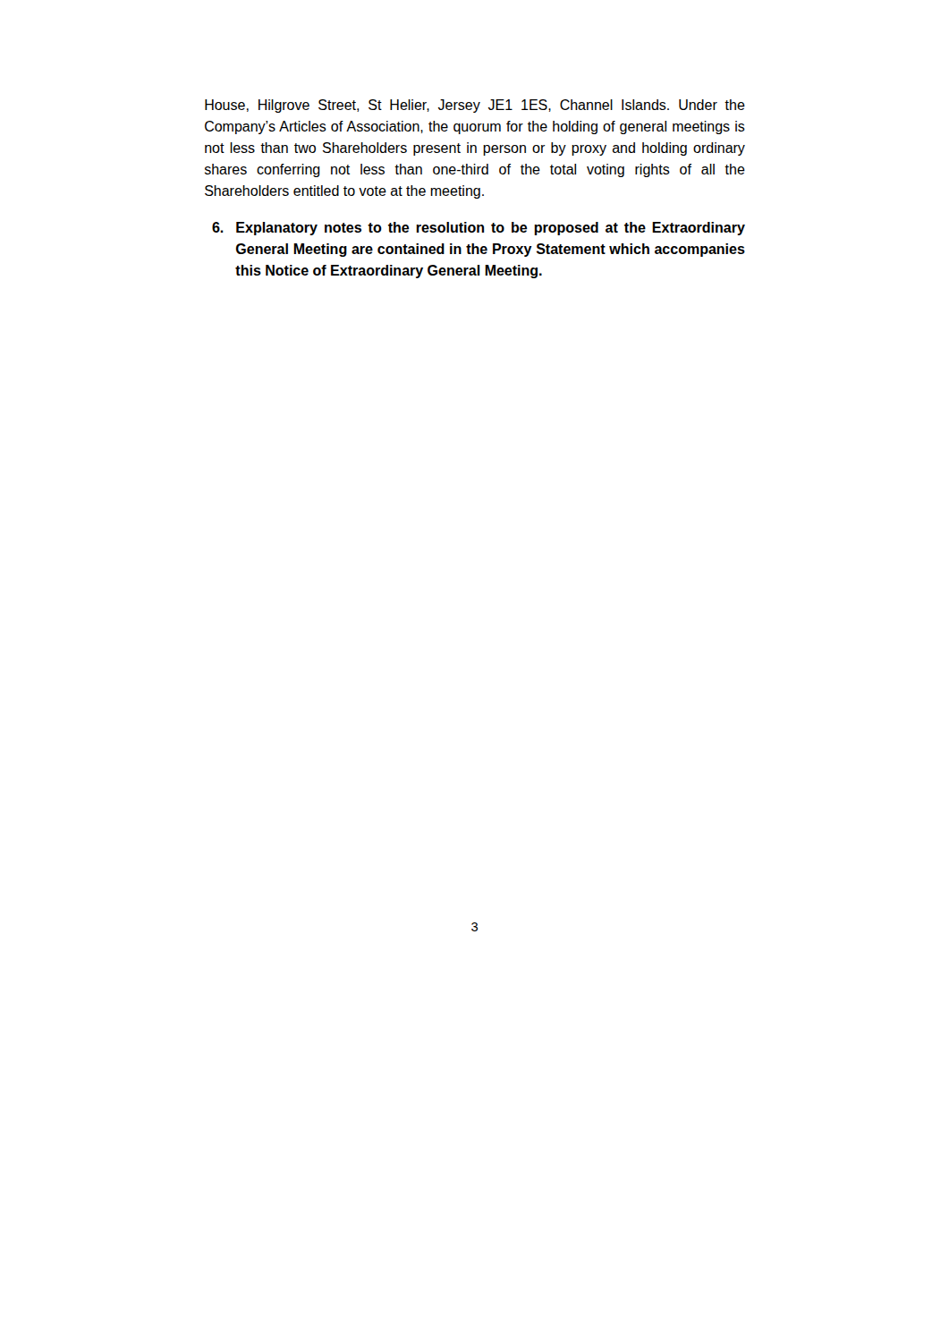House, Hilgrove Street, St Helier, Jersey JE1 1ES, Channel Islands. Under the Company’s Articles of Association, the quorum for the holding of general meetings is not less than two Shareholders present in person or by proxy and holding ordinary shares conferring not less than one-third of the total voting rights of all the Shareholders entitled to vote at the meeting.
Explanatory notes to the resolution to be proposed at the Extraordinary General Meeting are contained in the Proxy Statement which accompanies this Notice of Extraordinary General Meeting.
3